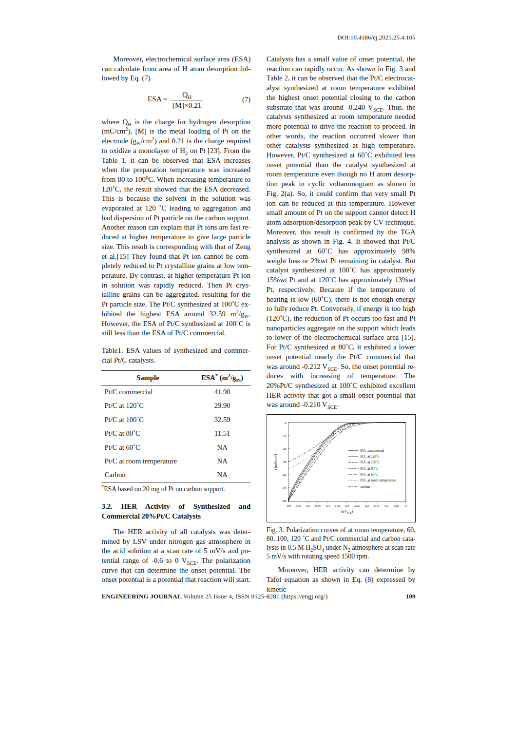DOI:10.4186/ej.2021.25.4.105
Moreover, electrochemical surface area (ESA) can calculate from area of H atom desorption followed by Eq. (7)
ESA = QH [M]×0.21 (7)
where QH is the charge for hydrogen desorption (mC/cm2), [M] is the metal loading of Pt on the electrode (gPt/cm2) and 0.21 is the charge required to oxidize a monolayer of H2 on Pt [23]. From the Table 1, it can be observed that ESA increases when the preparation temperature was increased from 80 to 100oC. When increasing temperature to 120˚C, the result showed that the ESA decreased. This is because the solvent in the solution was evaporated at 120 ˚C leading to aggregation and bad dispersion of Pt particle on the carbon support. Another reason can explain that Pt ions are fast reduced at higher temperature to give large particle size. This result is corresponding with that of Zeng et al.[15] They found that Pt ion cannot be completely reduced to Pt crystalline grains at low temperature. By contrast, at higher temperature Pt ion in solution was rapidly reduced. Then Pt crystalline grains can be aggregated, resulting for the Pt particle size. The Pt/C synthesized at 100˚C exhibited the highest ESA around 32.59 m2/gPt. However, the ESA of Pt/C synthesized at 100˚C is still less than the ESA of Pt/C commercial.
Table1. ESA values of synthesized and commercial Pt/C catalysts.
| Sample | ESA * (m 2 /g Pt ) |
| --- | --- |
| Pt/C commercial | 41.90 |
| Pt/C at 120˚C | 29.90 |
| Pt/C at 100˚C | 32.59 |
| Pt/C at 80˚C | 11.51 |
| Pt/C at 60˚C | NA |
| Pt/C at room temperature | NA |
| Carbon | NA |
*ESA based on 20 mg of Pt on carbon support.
3.2. HER Activity of Synthesized and Commercial 20%Pt/C Catalysts
The HER activity of all catalysts was determined by LSV under nitrogen gas atmosphere in the acid solution at a scan rate of 5 mV/s and potential range of -0.6 to 0 VSCE. The polarization curve that can determine the onset potential. The onset potential is a potential that reaction will start. Catalysts has a small value of onset potential, the reaction can rapidly occur. As shown in Fig. 3 and Table 2, it can be observed that the Pt/C electrocatalyst synthesized at room temperature exhibited the highest onset potential closing to the carbon substrate that was around -0.240 VSCE. Thus, the catalysts synthesized at room temperature needed more potential to drive the reaction to proceed. In other words, the reaction occurred slower than other catalysts synthesized at high temperature. However, Pt/C synthesized at 60˚C exhibited less onset potential than the catalyst synthesized at room temperature even though no H atom desorption peak in cyclic voltammogram as shown in Fig. 2(a). So, it could confirm that very small Pt ion can be reduced at this temperature. However small amount of Pt on the support cannot detect H atom adsorption/desorption peak by CV technique. Moreover, this result is confirmed by the TGA analysis as shown in Fig. 4. It showed that Pt/C synthesized at 60˚C has approximately 98% weight loss or 2%wt Pt remaining in catalyst. But catalyst synthesized at 100˚C has approximately 15%wt Pt and at 120˚C has approximately 13%wt Pt, respectively. Because if the temperature of heating is low (60˚C), there is not enough energy to fully reduce Pt. Conversely, if energy is too high (120˚C), the reduction of Pt occurs too fast and Pt nanoparticles aggregate on the support which leads to lower of the electrochemical surface area [15]. For Pt/C synthesized at 80˚C, it exhibited a lower onset potential nearly the Pt/C commercial that was around -0.212 VSCE. So, the onset potential reduces with increasing of temperature. The 20%Pt/C synthesized at 100˚C exhibited excellent HER activity that got a small onset potential that was around -0.210 VSCE.
0 -10 -20 -30 -40 -50 -60 -0.6 -0.55 -0.5 -0.45 -0.4 -0.35 -0.3 -0.25 -0.2 -0.15 -0.1 -0.05 0 E(VSCE) i (mA/cm2) Pt/C commercial Pt/C at 120˚C Pt/C at 100˚C Pt/C at 80˚C Pt/C at 60˚C Pt/C at room temperature carbon
Fig. 3. Polarization curves of at room temperature, 60, 80, 100, 120 ˚C and Pt/C commercial and carbon catalysts in 0.5 M H2SO4 under N2 atmosphere at scan rate 5 mV/s with rotating speed 1500 rpm.
Moreover, HER activity can determine by Tafel equation as shown in Eq. (8) expressed by kinetic
ENGINEERING JOURNAL Volume 25 Issue 4, ISSN 0125-8281 (https://engj.org/)
109